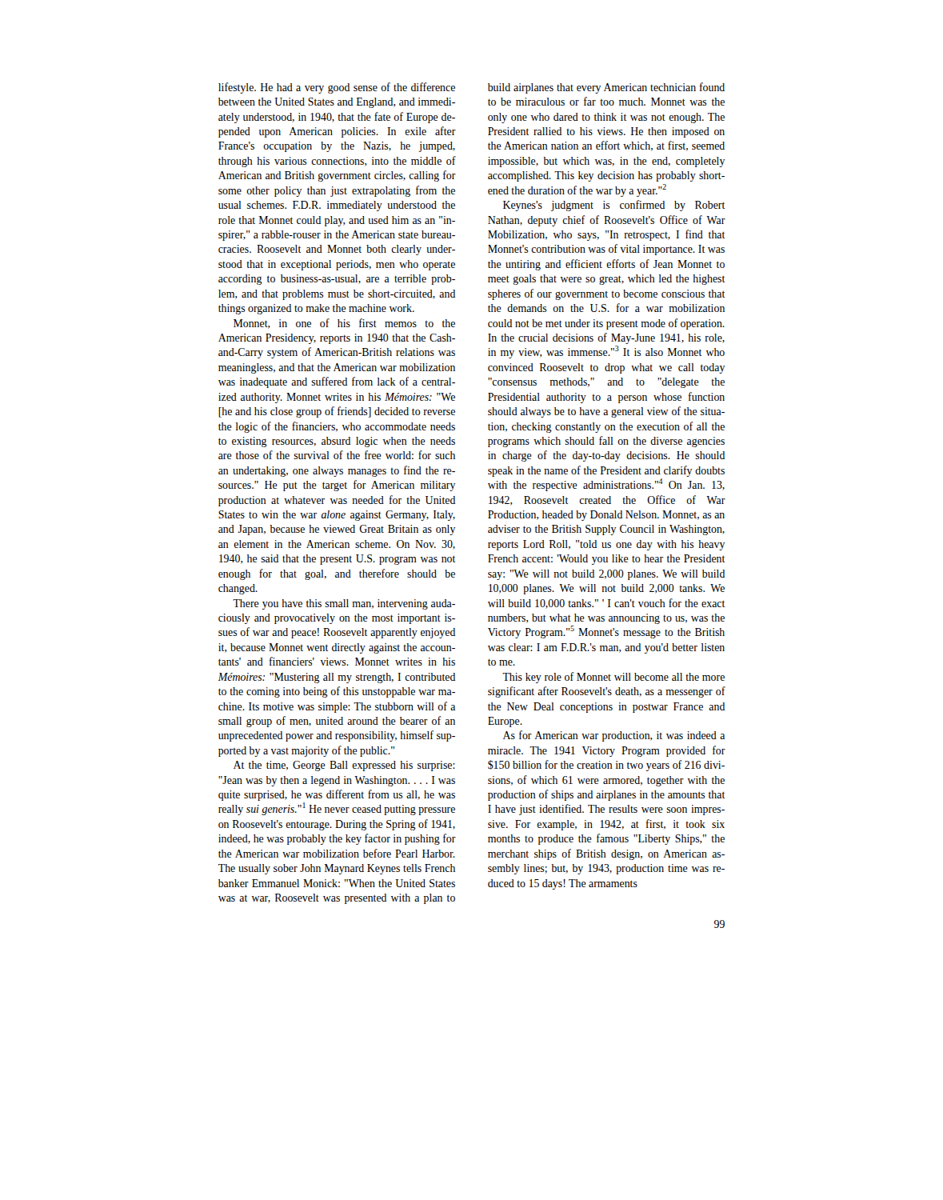lifestyle. He had a very good sense of the difference between the United States and England, and immediately understood, in 1940, that the fate of Europe depended upon American policies. In exile after France's occupation by the Nazis, he jumped, through his various connections, into the middle of American and British government circles, calling for some other policy than just extrapolating from the usual schemes. F.D.R. immediately understood the role that Monnet could play, and used him as an "inspirer," a rabble-rouser in the American state bureaucracies. Roosevelt and Monnet both clearly understood that in exceptional periods, men who operate according to business-as-usual, are a terrible problem, and that problems must be short-circuited, and things organized to make the machine work.
Monnet, in one of his first memos to the American Presidency, reports in 1940 that the Cash-and-Carry system of American-British relations was meaningless, and that the American war mobilization was inadequate and suffered from lack of a centralized authority. Monnet writes in his Mémoires: "We [he and his close group of friends] decided to reverse the logic of the financiers, who accommodate needs to existing resources, absurd logic when the needs are those of the survival of the free world: for such an undertaking, one always manages to find the resources." He put the target for American military production at whatever was needed for the United States to win the war alone against Germany, Italy, and Japan, because he viewed Great Britain as only an element in the American scheme. On Nov. 30, 1940, he said that the present U.S. program was not enough for that goal, and therefore should be changed.
There you have this small man, intervening audaciously and provocatively on the most important issues of war and peace! Roosevelt apparently enjoyed it, because Monnet went directly against the accountants' and financiers' views. Monnet writes in his Mémoires: "Mustering all my strength, I contributed to the coming into being of this unstoppable war machine. Its motive was simple: The stubborn will of a small group of men, united around the bearer of an unprecedented power and responsibility, himself supported by a vast majority of the public."
At the time, George Ball expressed his surprise: "Jean was by then a legend in Washington. . . . I was quite surprised, he was different from us all, he was really sui generis."1 He never ceased putting pressure on Roosevelt's entourage. During the Spring of 1941, indeed, he was probably the key factor in pushing for the American war mobilization before Pearl Harbor. The usually sober John Maynard Keynes tells French banker Emmanuel Monick: "When the United States was at war, Roosevelt was presented with a plan to build airplanes that every American technician found to be miraculous or far too much. Monnet was the only one who dared to think it was not enough. The President rallied to his views. He then imposed on the American nation an effort which, at first, seemed impossible, but which was, in the end, completely accomplished. This key decision has probably shortened the duration of the war by a year."2
Keynes's judgment is confirmed by Robert Nathan, deputy chief of Roosevelt's Office of War Mobilization, who says, "In retrospect, I find that Monnet's contribution was of vital importance. It was the untiring and efficient efforts of Jean Monnet to meet goals that were so great, which led the highest spheres of our government to become conscious that the demands on the U.S. for a war mobilization could not be met under its present mode of operation. In the crucial decisions of May-June 1941, his role, in my view, was immense."3 It is also Monnet who convinced Roosevelt to drop what we call today "consensus methods," and to "delegate the Presidential authority to a person whose function should always be to have a general view of the situation, checking constantly on the execution of all the programs which should fall on the diverse agencies in charge of the day-to-day decisions. He should speak in the name of the President and clarify doubts with the respective administrations."4 On Jan. 13, 1942, Roosevelt created the Office of War Production, headed by Donald Nelson. Monnet, as an adviser to the British Supply Council in Washington, reports Lord Roll, "told us one day with his heavy French accent: 'Would you like to hear the President say: "We will not build 2,000 planes. We will build 10,000 planes. We will not build 2,000 tanks. We will build 10,000 tanks." ' I can't vouch for the exact numbers, but what he was announcing to us, was the Victory Program."5 Monnet's message to the British was clear: I am F.D.R.'s man, and you'd better listen to me.
This key role of Monnet will become all the more significant after Roosevelt's death, as a messenger of the New Deal conceptions in postwar France and Europe.
As for American war production, it was indeed a miracle. The 1941 Victory Program provided for $150 billion for the creation in two years of 216 divisions, of which 61 were armored, together with the production of ships and airplanes in the amounts that I have just identified. The results were soon impressive. For example, in 1942, at first, it took six months to produce the famous "Liberty Ships," the merchant ships of British design, on American assembly lines; but, by 1943, production time was reduced to 15 days! The armaments
99